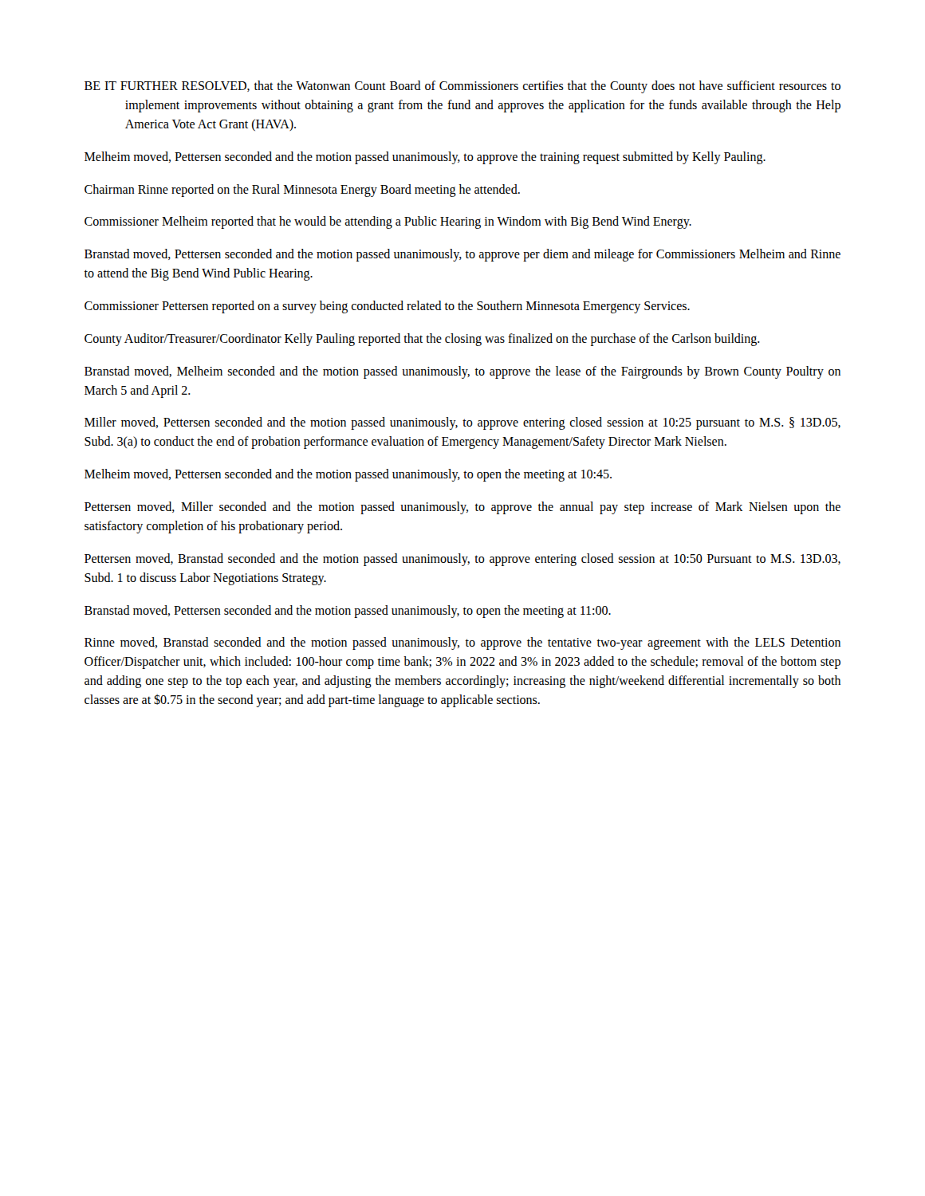BE IT FURTHER RESOLVED, that the Watonwan Count Board of Commissioners certifies that the County does not have sufficient resources to implement improvements without obtaining a grant from the fund and approves the application for the funds available through the Help America Vote Act Grant (HAVA).
Melheim moved, Pettersen seconded and the motion passed unanimously, to approve the training request submitted by Kelly Pauling.
Chairman Rinne reported on the Rural Minnesota Energy Board meeting he attended.
Commissioner Melheim reported that he would be attending a Public Hearing in Windom with Big Bend Wind Energy.
Branstad moved, Pettersen seconded and the motion passed unanimously, to approve per diem and mileage for Commissioners Melheim and Rinne to attend the Big Bend Wind Public Hearing.
Commissioner Pettersen reported on a survey being conducted related to the Southern Minnesota Emergency Services.
County Auditor/Treasurer/Coordinator Kelly Pauling reported that the closing was finalized on the purchase of the Carlson building.
Branstad moved, Melheim seconded and the motion passed unanimously, to approve the lease of the Fairgrounds by Brown County Poultry on March 5 and April 2.
Miller moved, Pettersen seconded and the motion passed unanimously, to approve entering closed session at 10:25 pursuant to M.S. § 13D.05, Subd. 3(a) to conduct the end of probation performance evaluation of Emergency Management/Safety Director Mark Nielsen.
Melheim moved, Pettersen seconded and the motion passed unanimously, to open the meeting at 10:45.
Pettersen moved, Miller seconded and the motion passed unanimously, to approve the annual pay step increase of Mark Nielsen upon the satisfactory completion of his probationary period.
Pettersen moved, Branstad seconded and the motion passed unanimously, to approve entering closed session at 10:50 Pursuant to M.S. 13D.03, Subd. 1 to discuss Labor Negotiations Strategy.
Branstad moved, Pettersen seconded and the motion passed unanimously, to open the meeting at 11:00.
Rinne moved, Branstad seconded and the motion passed unanimously, to approve the tentative two-year agreement with the LELS Detention Officer/Dispatcher unit, which included: 100-hour comp time bank; 3% in 2022 and 3% in 2023 added to the schedule; removal of the bottom step and adding one step to the top each year, and adjusting the members accordingly; increasing the night/weekend differential incrementally so both classes are at $0.75 in the second year; and add part-time language to applicable sections.